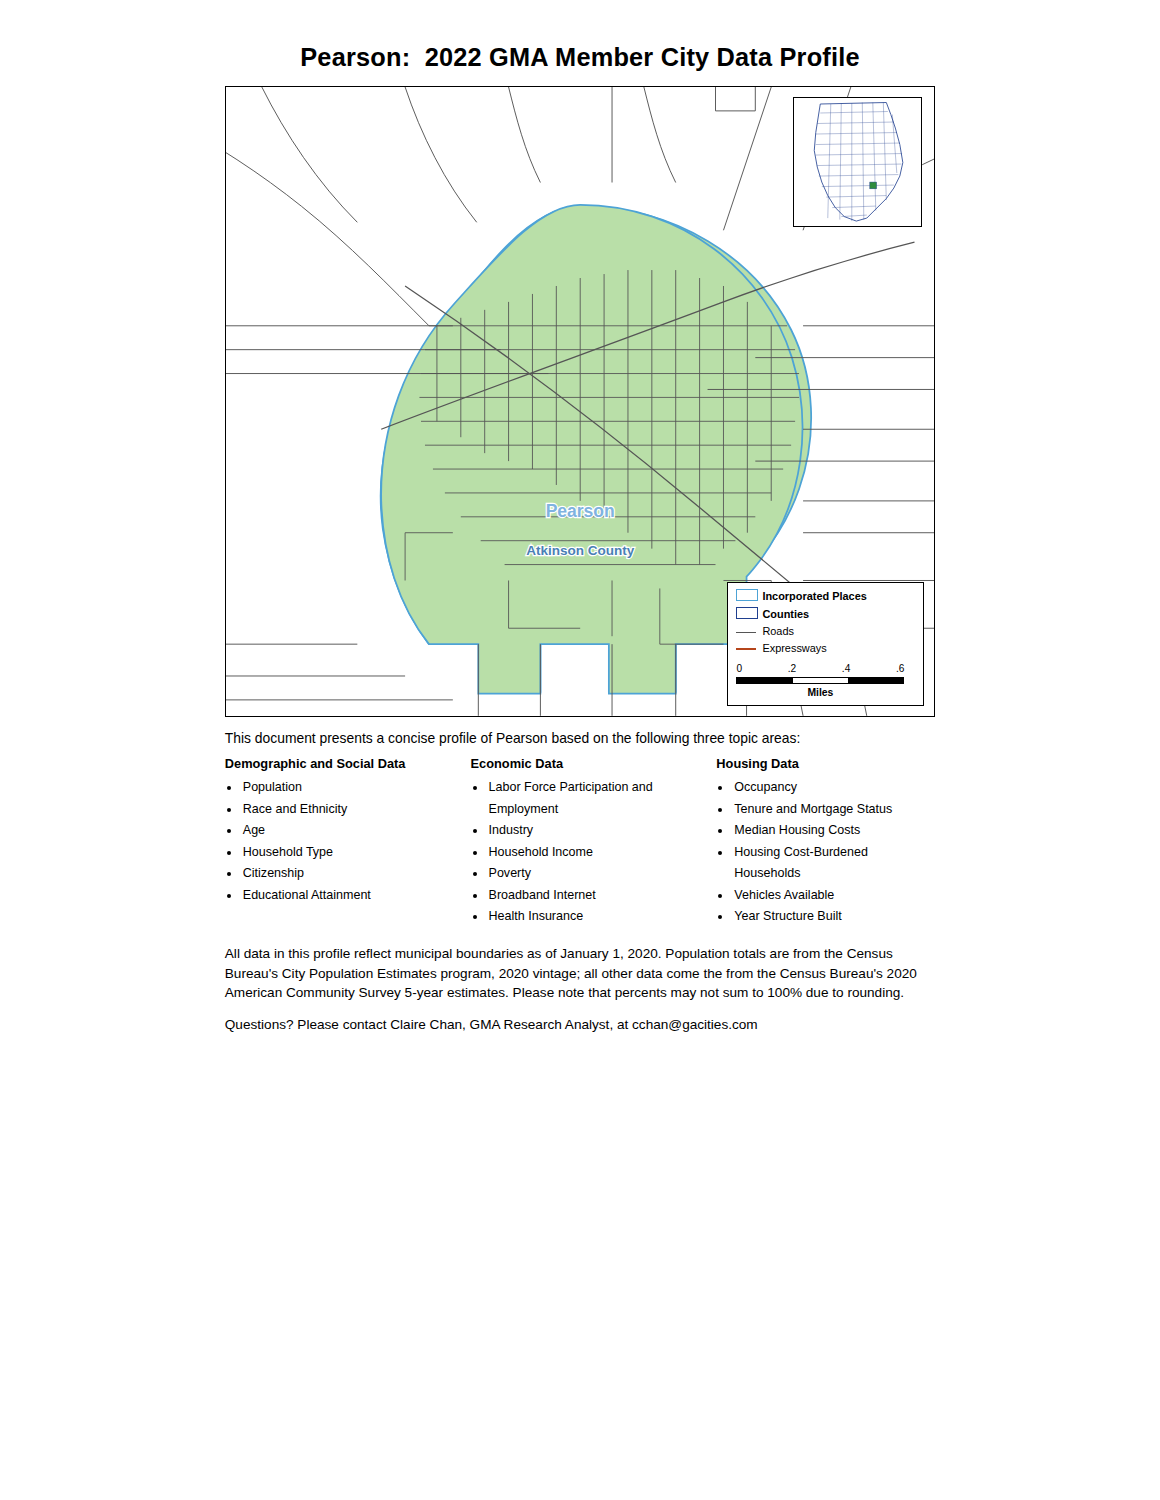Pearson: 2022 GMA Member City Data Profile
Pearson Atkinson County
| | Incorporated Places |
| | Counties |
| | Roads |
| | Expressways |
0.2.4.6
Miles
This document presents a concise profile of Pearson based on the following three topic areas:
Demographic and Social Data
Population
Race and Ethnicity
Age
Household Type
Citizenship
Educational Attainment
Economic Data
Labor Force Participation and Employment
Industry
Household Income
Poverty
Broadband Internet
Health Insurance
Housing Data
Occupancy
Tenure and Mortgage Status
Median Housing Costs
Housing Cost-Burdened Households
Vehicles Available
Year Structure Built
All data in this profile reflect municipal boundaries as of January 1, 2020. Population totals are from the Census Bureau's City Population Estimates program, 2020 vintage; all other data come the from the Census Bureau's 2020 American Community Survey 5-year estimates. Please note that percents may not sum to 100% due to rounding.
Questions? Please contact Claire Chan, GMA Research Analyst, at cchan@gacities.com